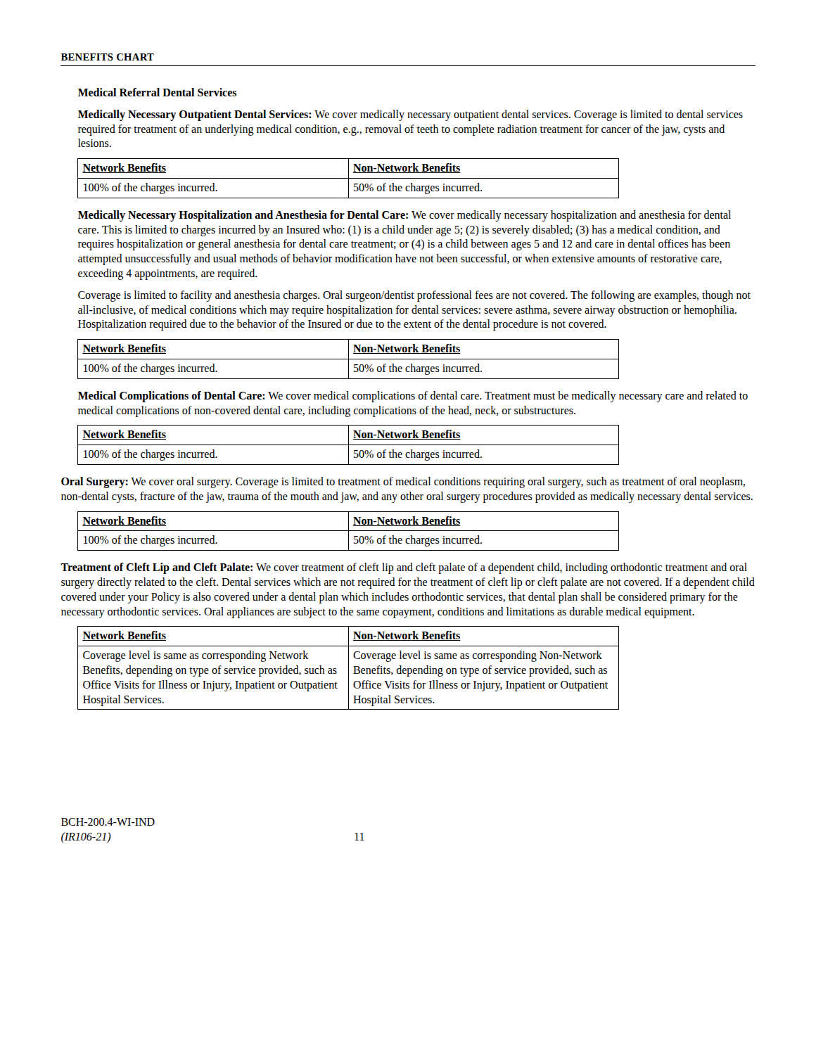BENEFITS CHART
Medical Referral Dental Services
Medically Necessary Outpatient Dental Services: We cover medically necessary outpatient dental services. Coverage is limited to dental services required for treatment of an underlying medical condition, e.g., removal of teeth to complete radiation treatment for cancer of the jaw, cysts and lesions.
| Network Benefits | Non-Network Benefits |
| --- | --- |
| 100% of the charges incurred. | 50% of the charges incurred. |
Medically Necessary Hospitalization and Anesthesia for Dental Care: We cover medically necessary hospitalization and anesthesia for dental care. This is limited to charges incurred by an Insured who: (1) is a child under age 5; (2) is severely disabled; (3) has a medical condition, and requires hospitalization or general anesthesia for dental care treatment; or (4) is a child between ages 5 and 12 and care in dental offices has been attempted unsuccessfully and usual methods of behavior modification have not been successful, or when extensive amounts of restorative care, exceeding 4 appointments, are required.
Coverage is limited to facility and anesthesia charges. Oral surgeon/dentist professional fees are not covered. The following are examples, though not all-inclusive, of medical conditions which may require hospitalization for dental services: severe asthma, severe airway obstruction or hemophilia. Hospitalization required due to the behavior of the Insured or due to the extent of the dental procedure is not covered.
| Network Benefits | Non-Network Benefits |
| --- | --- |
| 100% of the charges incurred. | 50% of the charges incurred. |
Medical Complications of Dental Care: We cover medical complications of dental care. Treatment must be medically necessary care and related to medical complications of non-covered dental care, including complications of the head, neck, or substructures.
| Network Benefits | Non-Network Benefits |
| --- | --- |
| 100% of the charges incurred. | 50% of the charges incurred. |
Oral Surgery: We cover oral surgery. Coverage is limited to treatment of medical conditions requiring oral surgery, such as treatment of oral neoplasm, non-dental cysts, fracture of the jaw, trauma of the mouth and jaw, and any other oral surgery procedures provided as medically necessary dental services.
| Network Benefits | Non-Network Benefits |
| --- | --- |
| 100% of the charges incurred. | 50% of the charges incurred. |
Treatment of Cleft Lip and Cleft Palate: We cover treatment of cleft lip and cleft palate of a dependent child, including orthodontic treatment and oral surgery directly related to the cleft. Dental services which are not required for the treatment of cleft lip or cleft palate are not covered. If a dependent child covered under your Policy is also covered under a dental plan which includes orthodontic services, that dental plan shall be considered primary for the necessary orthodontic services. Oral appliances are subject to the same copayment, conditions and limitations as durable medical equipment.
| Network Benefits | Non-Network Benefits |
| --- | --- |
| Coverage level is same as corresponding Network Benefits, depending on type of service provided, such as Office Visits for Illness or Injury, Inpatient or Outpatient Hospital Services. | Coverage level is same as corresponding Non-Network Benefits, depending on type of service provided, such as Office Visits for Illness or Injury, Inpatient or Outpatient Hospital Services. |
BCH-200.4-WI-IND
(IR106-21) 11